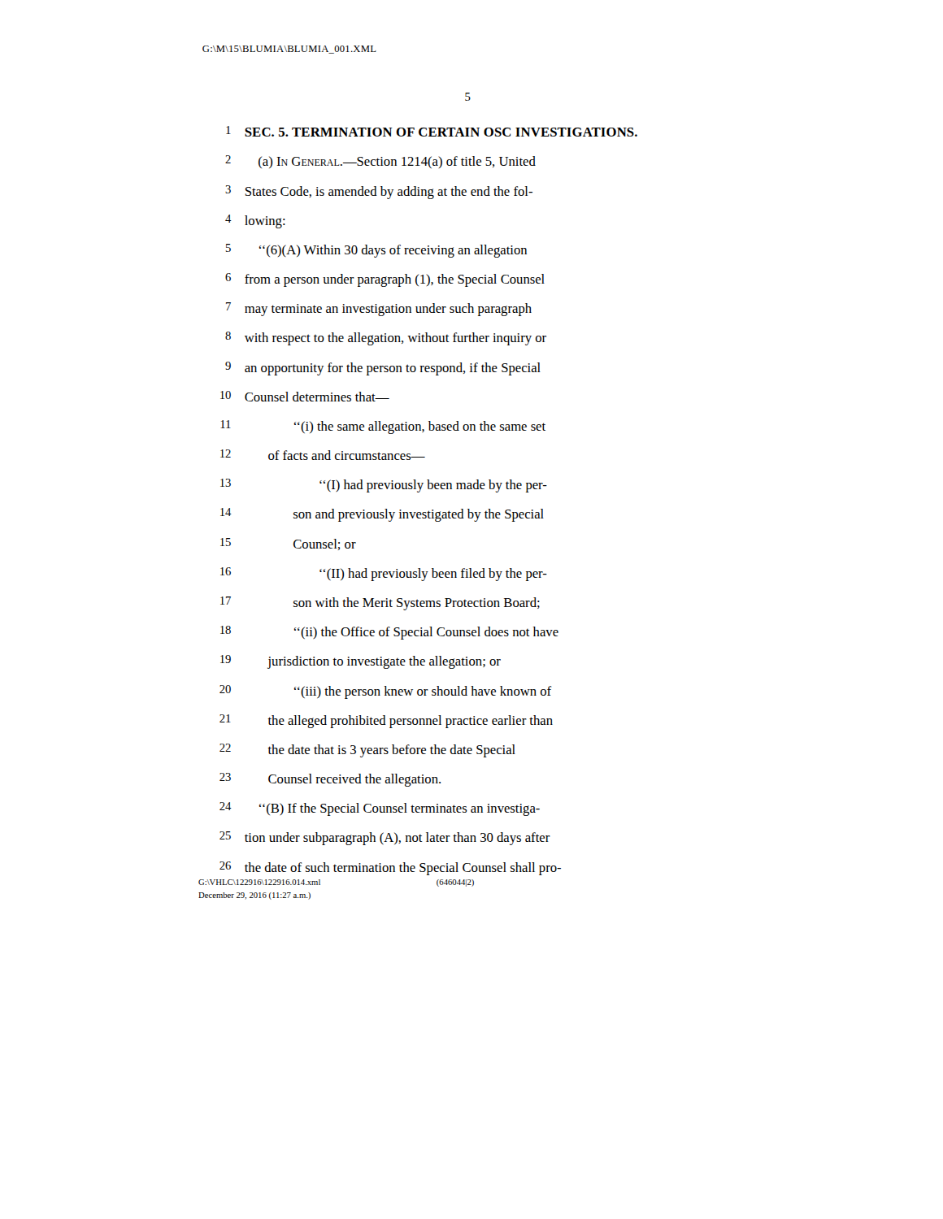G:\M\15\BLUMIA\BLUMIA_001.XML
5
| 1 | SEC. 5. TERMINATION OF CERTAIN OSC INVESTIGATIONS. |
| 2 | (a) In General. —Section 1214(a) of title 5, United |
| 3 | States Code, is amended by adding at the end the fol- |
| 4 | lowing: |
| 5 | ‘‘(6)(A) Within 30 days of receiving an allegation |
| 6 | from a person under paragraph (1), the Special Counsel |
| 7 | may terminate an investigation under such paragraph |
| 8 | with respect to the allegation, without further inquiry or |
| 9 | an opportunity for the person to respond, if the Special |
| 10 | Counsel determines that— |
| 11 | ‘‘(i) the same allegation, based on the same set |
| 12 | of facts and circumstances— |
| 13 | ‘‘(I) had previously been made by the per- |
| 14 | son and previously investigated by the Special |
| 15 | Counsel; or |
| 16 | ‘‘(II) had previously been filed by the per- |
| 17 | son with the Merit Systems Protection Board; |
| 18 | ‘‘(ii) the Office of Special Counsel does not have |
| 19 | jurisdiction to investigate the allegation; or |
| 20 | ‘‘(iii) the person knew or should have known of |
| 21 | the alleged prohibited personnel practice earlier than |
| 22 | the date that is 3 years before the date Special |
| 23 | Counsel received the allegation. |
| 24 | ‘‘(B) If the Special Counsel terminates an investiga- |
| 25 | tion under subparagraph (A), not later than 30 days after |
| 26 | the date of such termination the Special Counsel shall pro- |
G:\VHLC\122916\122916.014.xml(646044|2)
December 29, 2016 (11:27 a.m.)